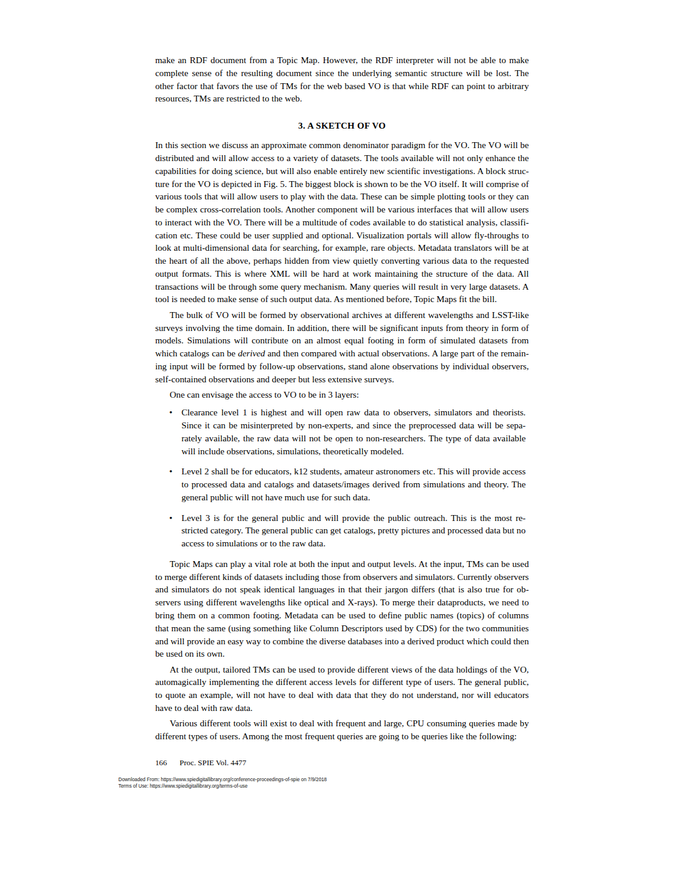make an RDF document from a Topic Map. However, the RDF interpreter will not be able to make complete sense of the resulting document since the underlying semantic structure will be lost. The other factor that favors the use of TMs for the web based VO is that while RDF can point to arbitrary resources, TMs are restricted to the web.
3. A SKETCH OF VO
In this section we discuss an approximate common denominator paradigm for the VO. The VO will be distributed and will allow access to a variety of datasets. The tools available will not only enhance the capabilities for doing science, but will also enable entirely new scientific investigations. A block structure for the VO is depicted in Fig. 5. The biggest block is shown to be the VO itself. It will comprise of various tools that will allow users to play with the data. These can be simple plotting tools or they can be complex cross-correlation tools. Another component will be various interfaces that will allow users to interact with the VO. There will be a multitude of codes available to do statistical analysis, classification etc. These could be user supplied and optional. Visualization portals will allow fly-throughs to look at multi-dimensional data for searching, for example, rare objects. Metadata translators will be at the heart of all the above, perhaps hidden from view quietly converting various data to the requested output formats. This is where XML will be hard at work maintaining the structure of the data. All transactions will be through some query mechanism. Many queries will result in very large datasets. A tool is needed to make sense of such output data. As mentioned before, Topic Maps fit the bill.
The bulk of VO will be formed by observational archives at different wavelengths and LSST-like surveys involving the time domain. In addition, there will be significant inputs from theory in form of models. Simulations will contribute on an almost equal footing in form of simulated datasets from which catalogs can be derived and then compared with actual observations. A large part of the remaining input will be formed by follow-up observations, stand alone observations by individual observers, self-contained observations and deeper but less extensive surveys.
One can envisage the access to VO to be in 3 layers:
Clearance level 1 is highest and will open raw data to observers, simulators and theorists. Since it can be misinterpreted by non-experts, and since the preprocessed data will be separately available, the raw data will not be open to non-researchers. The type of data available will include observations, simulations, theoretically modeled.
Level 2 shall be for educators, k12 students, amateur astronomers etc. This will provide access to processed data and catalogs and datasets/images derived from simulations and theory. The general public will not have much use for such data.
Level 3 is for the general public and will provide the public outreach. This is the most restricted category. The general public can get catalogs, pretty pictures and processed data but no access to simulations or to the raw data.
Topic Maps can play a vital role at both the input and output levels. At the input, TMs can be used to merge different kinds of datasets including those from observers and simulators. Currently observers and simulators do not speak identical languages in that their jargon differs (that is also true for observers using different wavelengths like optical and X-rays). To merge their dataproducts, we need to bring them on a common footing. Metadata can be used to define public names (topics) of columns that mean the same (using something like Column Descriptors used by CDS) for the two communities and will provide an easy way to combine the diverse databases into a derived product which could then be used on its own.
At the output, tailored TMs can be used to provide different views of the data holdings of the VO, automagically implementing the different access levels for different type of users. The general public, to quote an example, will not have to deal with data that they do not understand, nor will educators have to deal with raw data.
Various different tools will exist to deal with frequent and large, CPU consuming queries made by different types of users. Among the most frequent queries are going to be queries like the following:
166 Proc. SPIE Vol. 4477
Downloaded From: https://www.spiedigitallibrary.org/conference-proceedings-of-spie on 7/9/2018
Terms of Use: https://www.spiedigitallibrary.org/terms-of-use